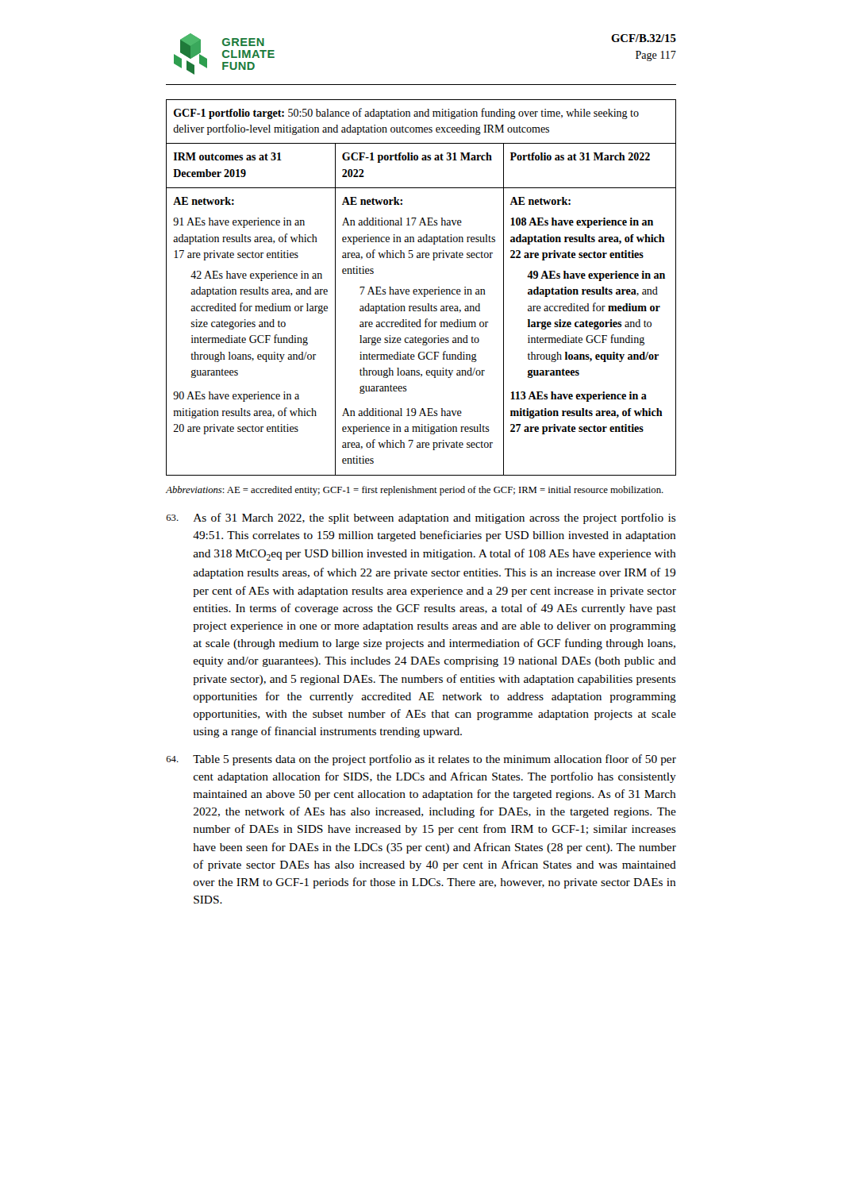GREEN
CLIMATE
FUND
GCF/B.32/15
Page 117
| GCF-1 portfolio target: 50:50 balance of adaptation and mitigation funding over time, while seeking to deliver portfolio-level mitigation and adaptation outcomes exceeding IRM outcomes |
| IRM outcomes as at 31 December 2019 | GCF-1 portfolio as at 31 March 2022 | Portfolio as at 31 March 2022 |
| AE network: 91 AEs have experience in an adaptation results area, of which 17 are private sector entities 42 AEs have experience in an adaptation results area, and are accredited for medium or large size categories and to intermediate GCF funding through loans, equity and/or guarantees 90 AEs have experience in a mitigation results area, of which 20 are private sector entities | AE network: An additional 17 AEs have experience in an adaptation results area, of which 5 are private sector entities 7 AEs have experience in an adaptation results area, and are accredited for medium or large size categories and to intermediate GCF funding through loans, equity and/or guarantees An additional 19 AEs have experience in a mitigation results area, of which 7 are private sector entities | AE network: 108 AEs have experience in an adaptation results area, of which 22 are private sector entities 49 AEs have experience in an adaptation results area , and are accredited for medium or large size categories and to intermediate GCF funding through loans, equity and/or guarantees 113 AEs have experience in a mitigation results area, of which 27 are private sector entities |
Abbreviations: AE = accredited entity; GCF-1 = first replenishment period of the GCF; IRM = initial resource mobilization.
63.
As of 31 March 2022, the split between adaptation and mitigation across the project portfolio is 49:51. This correlates to 159 million targeted beneficiaries per USD billion invested in adaptation and 318 MtCO2eq per USD billion invested in mitigation. A total of 108 AEs have experience with adaptation results areas, of which 22 are private sector entities. This is an increase over IRM of 19 per cent of AEs with adaptation results area experience and a 29 per cent increase in private sector entities. In terms of coverage across the GCF results areas, a total of 49 AEs currently have past project experience in one or more adaptation results areas and are able to deliver on programming at scale (through medium to large size projects and intermediation of GCF funding through loans, equity and/or guarantees). This includes 24 DAEs comprising 19 national DAEs (both public and private sector), and 5 regional DAEs. The numbers of entities with adaptation capabilities presents opportunities for the currently accredited AE network to address adaptation programming opportunities, with the subset number of AEs that can programme adaptation projects at scale using a range of financial instruments trending upward.
64.
Table 5 presents data on the project portfolio as it relates to the minimum allocation floor of 50 per cent adaptation allocation for SIDS, the LDCs and African States. The portfolio has consistently maintained an above 50 per cent allocation to adaptation for the targeted regions. As of 31 March 2022, the network of AEs has also increased, including for DAEs, in the targeted regions. The number of DAEs in SIDS have increased by 15 per cent from IRM to GCF-1; similar increases have been seen for DAEs in the LDCs (35 per cent) and African States (28 per cent). The number of private sector DAEs has also increased by 40 per cent in African States and was maintained over the IRM to GCF-1 periods for those in LDCs. There are, however, no private sector DAEs in SIDS.